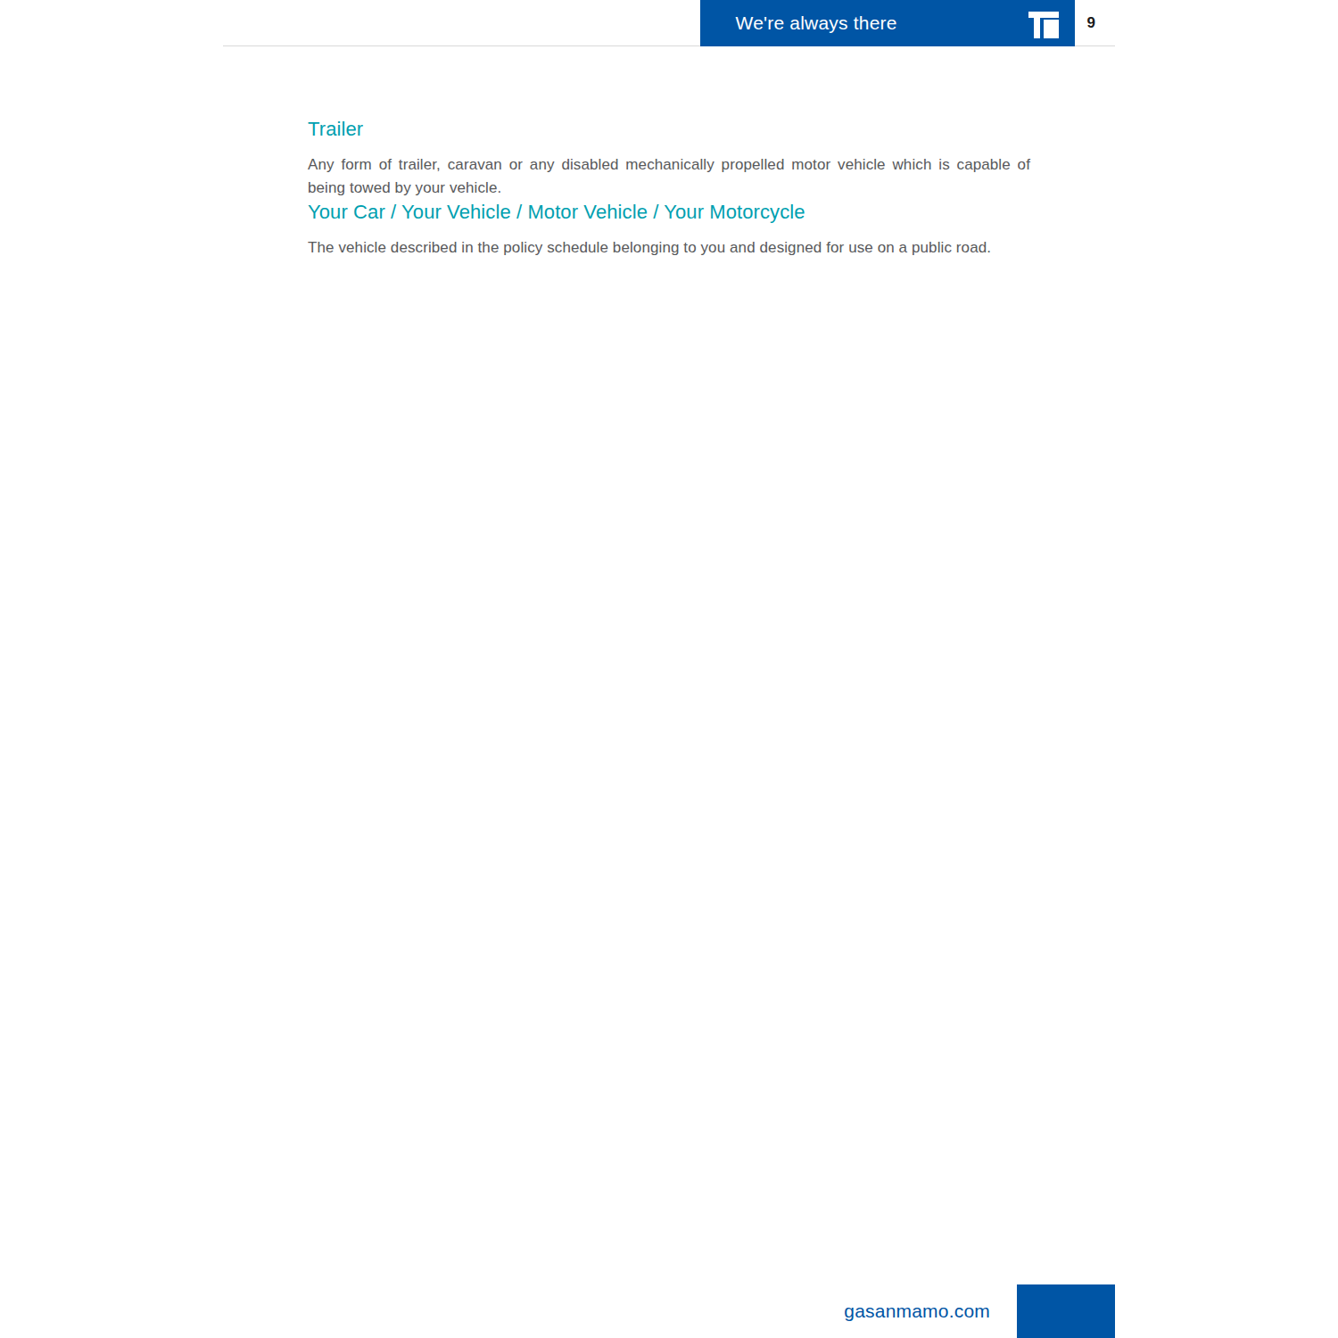We're always there
9
Trailer
Any form of trailer, caravan or any disabled mechanically propelled motor vehicle which is capable of being towed by your vehicle.
Your Car / Your Vehicle / Motor Vehicle / Your Motorcycle
The vehicle described in the policy schedule belonging to you and designed for use on a public road.
gasanmamo.com